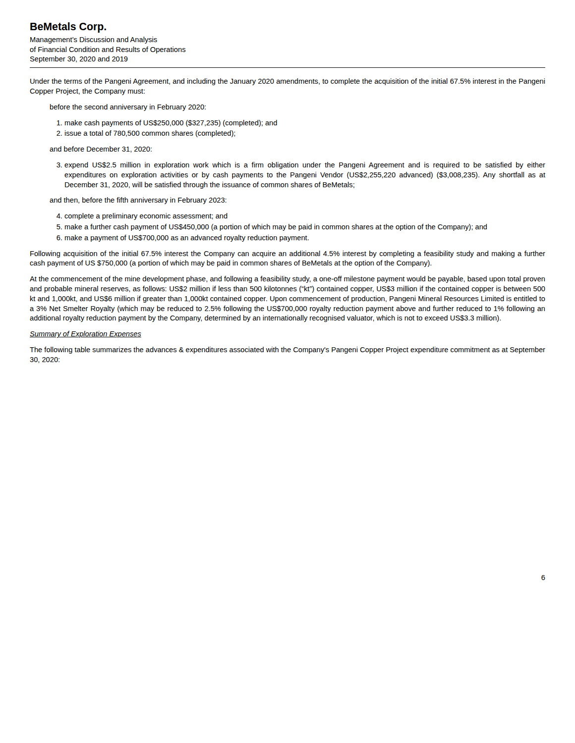BeMetals Corp.
Management’s Discussion and Analysis
of Financial Condition and Results of Operations
September 30, 2020 and 2019
Under the terms of the Pangeni Agreement, and including the January 2020 amendments, to complete the acquisition of the initial 67.5% interest in the Pangeni Copper Project, the Company must:
before the second anniversary in February 2020:
make cash payments of US$250,000 ($327,235) (completed); and
issue a total of 780,500 common shares (completed);
and before December 31, 2020:
expend US$2.5 million in exploration work which is a firm obligation under the Pangeni Agreement and is required to be satisfied by either expenditures on exploration activities or by cash payments to the Pangeni Vendor (US$2,255,220 advanced) ($3,008,235). Any shortfall as at December 31, 2020, will be satisfied through the issuance of common shares of BeMetals;
and then, before the fifth anniversary in February 2023:
complete a preliminary economic assessment; and
make a further cash payment of US$450,000 (a portion of which may be paid in common shares at the option of the Company); and
make a payment of US$700,000 as an advanced royalty reduction payment.
Following acquisition of the initial 67.5% interest the Company can acquire an additional 4.5% interest by completing a feasibility study and making a further cash payment of US $750,000 (a portion of which may be paid in common shares of BeMetals at the option of the Company).
At the commencement of the mine development phase, and following a feasibility study, a one-off milestone payment would be payable, based upon total proven and probable mineral reserves, as follows: US$2 million if less than 500 kilotonnes (“kt”) contained copper, US$3 million if the contained copper is between 500 kt and 1,000kt, and US$6 million if greater than 1,000kt contained copper. Upon commencement of production, Pangeni Mineral Resources Limited is entitled to a 3% Net Smelter Royalty (which may be reduced to 2.5% following the US$700,000 royalty reduction payment above and further reduced to 1% following an additional royalty reduction payment by the Company, determined by an internationally recognised valuator, which is not to exceed US$3.3 million).
Summary of Exploration Expenses
The following table summarizes the advances & expenditures associated with the Company's Pangeni Copper Project expenditure commitment as at September 30, 2020:
6